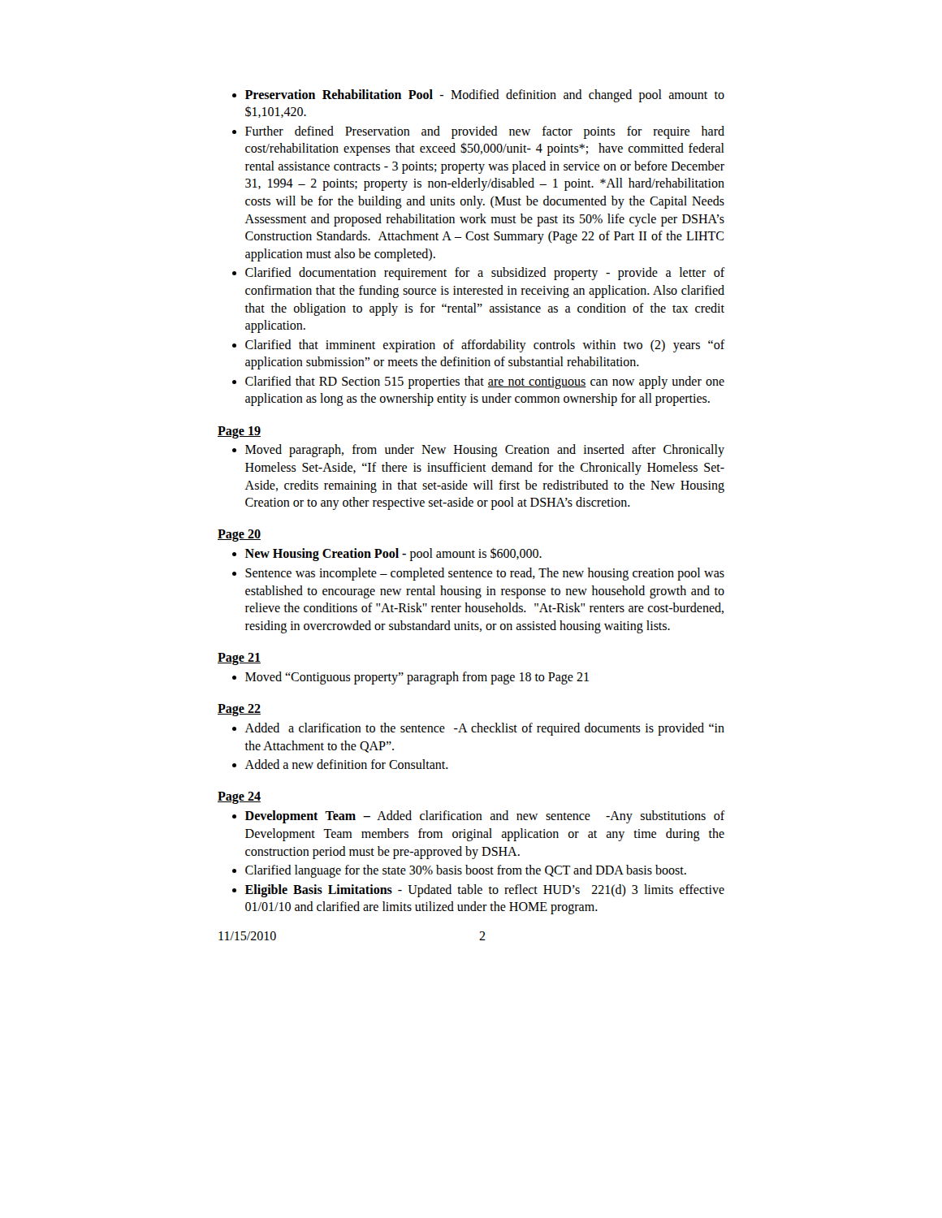Preservation Rehabilitation Pool - Modified definition and changed pool amount to $1,101,420.
Further defined Preservation and provided new factor points for require hard cost/rehabilitation expenses that exceed $50,000/unit- 4 points*; have committed federal rental assistance contracts - 3 points; property was placed in service on or before December 31, 1994 – 2 points; property is non-elderly/disabled – 1 point. *All hard/rehabilitation costs will be for the building and units only. (Must be documented by the Capital Needs Assessment and proposed rehabilitation work must be past its 50% life cycle per DSHA’s Construction Standards. Attachment A – Cost Summary (Page 22 of Part II of the LIHTC application must also be completed).
Clarified documentation requirement for a subsidized property - provide a letter of confirmation that the funding source is interested in receiving an application. Also clarified that the obligation to apply is for “rental” assistance as a condition of the tax credit application.
Clarified that imminent expiration of affordability controls within two (2) years “of application submission” or meets the definition of substantial rehabilitation.
Clarified that RD Section 515 properties that are not contiguous can now apply under one application as long as the ownership entity is under common ownership for all properties.
Page 19
Moved paragraph, from under New Housing Creation and inserted after Chronically Homeless Set-Aside, “If there is insufficient demand for the Chronically Homeless Set-Aside, credits remaining in that set-aside will first be redistributed to the New Housing Creation or to any other respective set-aside or pool at DSHA’s discretion.
Page 20
New Housing Creation Pool - pool amount is $600,000.
Sentence was incomplete – completed sentence to read, The new housing creation pool was established to encourage new rental housing in response to new household growth and to relieve the conditions of "At-Risk" renter households. "At-Risk" renters are cost-burdened, residing in overcrowded or substandard units, or on assisted housing waiting lists.
Page 21
Moved “Contiguous property” paragraph from page 18 to Page 21
Page 22
Added a clarification to the sentence -A checklist of required documents is provided “in the Attachment to the QAP”.
Added a new definition for Consultant.
Page 24
Development Team – Added clarification and new sentence -Any substitutions of Development Team members from original application or at any time during the construction period must be pre-approved by DSHA.
Clarified language for the state 30% basis boost from the QCT and DDA basis boost.
Eligible Basis Limitations - Updated table to reflect HUD’s 221(d) 3 limits effective 01/01/10 and clarified are limits utilized under the HOME program.
11/15/20102